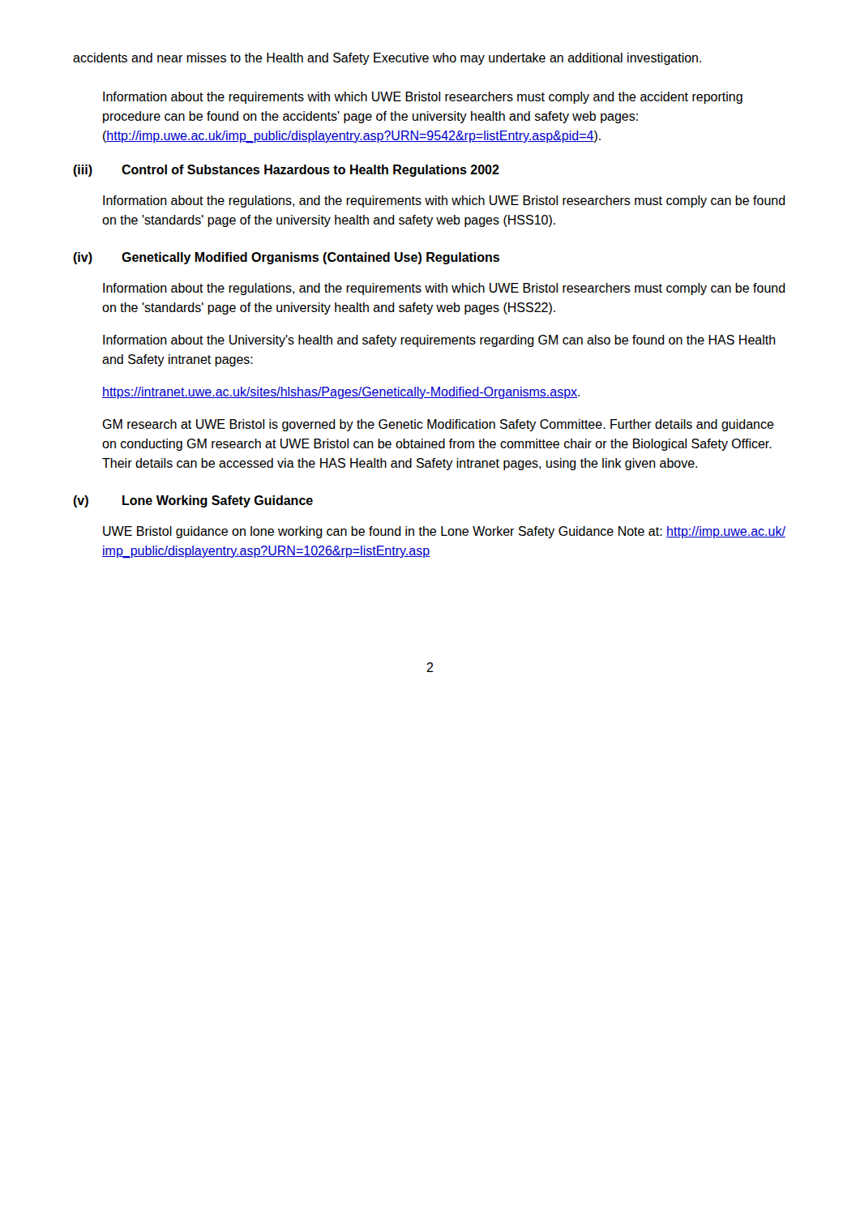accidents and near misses to the Health and Safety Executive who may undertake an additional investigation.
Information about the requirements with which UWE Bristol researchers must comply and the accident reporting procedure can be found on the accidents' page of the university health and safety web pages:
(http://imp.uwe.ac.uk/imp_public/displayentry.asp?URN=9542&rp=listEntry.asp&pid=4).
(iii) Control of Substances Hazardous to Health Regulations 2002
Information about the regulations, and the requirements with which UWE Bristol researchers must comply can be found on the 'standards' page of the university health and safety web pages (HSS10).
(iv) Genetically Modified Organisms (Contained Use) Regulations
Information about the regulations, and the requirements with which UWE Bristol researchers must comply can be found on the 'standards' page of the university health and safety web pages (HSS22).
Information about the University's health and safety requirements regarding GM can also be found on the HAS Health and Safety intranet pages:
https://intranet.uwe.ac.uk/sites/hlshas/Pages/Genetically-Modified-Organisms.aspx.
GM research at UWE Bristol is governed by the Genetic Modification Safety Committee. Further details and guidance on conducting GM research at UWE Bristol can be obtained from the committee chair or the Biological Safety Officer. Their details can be accessed via the HAS Health and Safety intranet pages, using the link given above.
(v) Lone Working Safety Guidance
UWE Bristol guidance on lone working can be found in the Lone Worker Safety Guidance Note at: http://imp.uwe.ac.uk/imp_public/displayentry.asp?URN=1026&rp=listEntry.asp
2